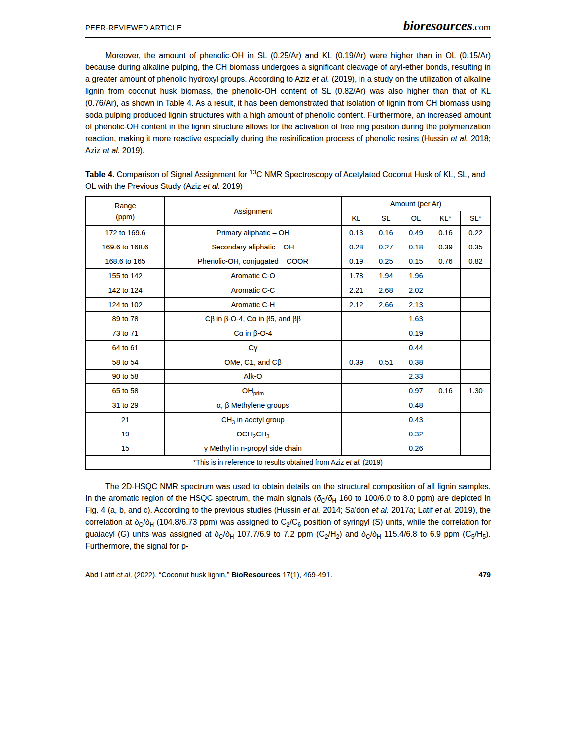PEER-REVIEWED ARTICLE
bioresources.com
Moreover, the amount of phenolic-OH in SL (0.25/Ar) and KL (0.19/Ar) were higher than in OL (0.15/Ar) because during alkaline pulping, the CH biomass undergoes a significant cleavage of aryl-ether bonds, resulting in a greater amount of phenolic hydroxyl groups. According to Aziz et al. (2019), in a study on the utilization of alkaline lignin from coconut husk biomass, the phenolic-OH content of SL (0.82/Ar) was also higher than that of KL (0.76/Ar), as shown in Table 4. As a result, it has been demonstrated that isolation of lignin from CH biomass using soda pulping produced lignin structures with a high amount of phenolic content. Furthermore, an increased amount of phenolic-OH content in the lignin structure allows for the activation of free ring position during the polymerization reaction, making it more reactive especially during the resinification process of phenolic resins (Hussin et al. 2018; Aziz et al. 2019).
Table 4. Comparison of Signal Assignment for 13C NMR Spectroscopy of Acetylated Coconut Husk of KL, SL, and OL with the Previous Study (Aziz et al. 2019)
| Range (ppm) | Assignment | Amount (per Ar) |
| --- | --- | --- |
| KL | SL | OL | KL* | SL* |
| 172 to 169.6 | Primary aliphatic – OH | 0.13 | 0.16 | 0.49 | 0.16 | 0.22 |
| 169.6 to 168.6 | Secondary aliphatic – OH | 0.28 | 0.27 | 0.18 | 0.39 | 0.35 |
| 168.6 to 165 | Phenolic-OH, conjugated – COOR | 0.19 | 0.25 | 0.15 | 0.76 | 0.82 |
| 155 to 142 | Aromatic C-O | 1.78 | 1.94 | 1.96 | | |
| 142 to 124 | Aromatic C-C | 2.21 | 2.68 | 2.02 | | |
| 124 to 102 | Aromatic C-H | 2.12 | 2.66 | 2.13 | | |
| 89 to 78 | Cβ in β-O-4, Cα in β5, and ββ | | | 1.63 | | |
| 73 to 71 | Cα in β-O-4 | | | 0.19 | | |
| 64 to 61 | Cγ | | | 0.44 | | |
| 58 to 54 | OMe, C1, and Cβ | 0.39 | 0.51 | 0.38 | | |
| 90 to 58 | Alk-O | | | 2.33 | | |
| 65 to 58 | OH prim | | | 0.97 | 0.16 | 1.30 |
| 31 to 29 | α, β Methylene groups | | | 0.48 | | |
| 21 | CH 3 in acetyl group | | | 0.43 | | |
| 19 | OCH 2 CH 3 | | | 0.32 | | |
| 15 | γ Methyl in n-propyl side chain | | | 0.26 | | |
| *This is in reference to results obtained from Aziz et al. (2019) |
The 2D-HSQC NMR spectrum was used to obtain details on the structural composition of all lignin samples. In the aromatic region of the HSQC spectrum, the main signals (δC/δH 160 to 100/6.0 to 8.0 ppm) are depicted in Fig. 4 (a, b, and c). According to the previous studies (Hussin et al. 2014; Sa'don et al. 2017a; Latif et al. 2019), the correlation at δC/δH (104.8/6.73 ppm) was assigned to C2/C6 position of syringyl (S) units, while the correlation for guaiacyl (G) units was assigned at δC/δH 107.7/6.9 to 7.2 ppm (C2/H2) and δC/δH 115.4/6.8 to 6.9 ppm (C5/H5). Furthermore, the signal for p-
Abd Latif et al. (2022). “Coconut husk lignin,” BioResources 17(1), 469-491.
479